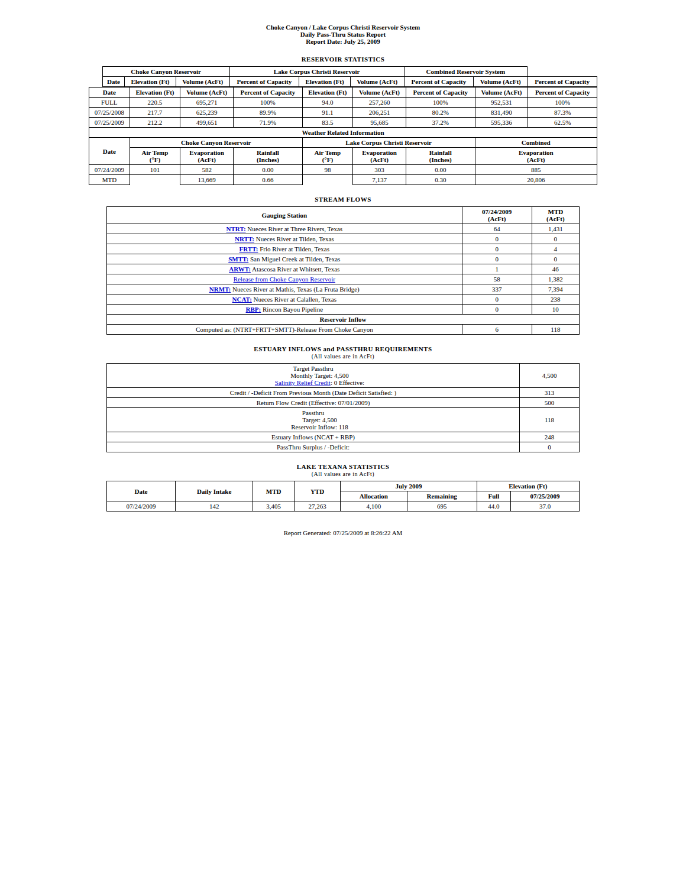Choke Canyon / Lake Corpus Christi Reservoir System
Daily Pass-Thru Status Report
Report Date: July 25, 2009
RESERVOIR STATISTICS
| | | Choke Canyon Reservoir | Lake Corpus Christi Reservoir | Combined Reservoir System |
| --- | --- | --- | --- | --- |
| | Date | Elevation (Ft) | Volume (AcFt) | Percent of Capacity | Elevation (Ft) | Volume (AcFt) | Percent of Capacity | Volume (AcFt) | Percent of Capacity |
| Date | Elevation (Ft) | Volume (AcFt) | Percent of Capacity | Elevation (Ft) | Volume (AcFt) | Percent of Capacity | Volume (AcFt) | Percent of Capacity |
| --- | --- | --- | --- | --- | --- | --- | --- | --- |
| FULL | 220.5 | 695,271 | 100% | 94.0 | 257,260 | 100% | 952,531 | 100% |
| 07/25/2008 | 217.7 | 625,239 | 89.9% | 91.1 | 206,251 | 80.2% | 831,490 | 87.3% |
| 07/25/2009 | 212.2 | 499,651 | 71.9% | 83.5 | 95,685 | 37.2% | 595,336 | 62.5% |
| Weather Related Information |
| Date | Choke Canyon Reservoir | Lake Corpus Christi Reservoir | Combined |
| Air Temp (°F) | Evaporation (AcFt) | Rainfall (Inches) | Air Temp (°F) | Evaporation (AcFt) | Rainfall (Inches) | Evaporation (AcFt) |
| 07/24/2009 | 101 | 582 | 0.00 | 98 | 303 | 0.00 | 885 |
| MTD | | 13,669 | 0.66 | | 7,137 | 0.30 | 20,806 |
STREAM FLOWS
| Gauging Station | 07/24/2009 (AcFt) | MTD (AcFt) |
| --- | --- | --- |
| NTRT: Nueces River at Three Rivers, Texas | 64 | 1,431 |
| NRTT: Nueces River at Tilden, Texas | 0 | 0 |
| FRTT: Frio River at Tilden, Texas | 0 | 4 |
| SMTT: San Miguel Creek at Tilden, Texas | 0 | 0 |
| ARWT: Atascosa River at Whitsett, Texas | 1 | 46 |
| Release from Choke Canyon Reservoir | 58 | 1,382 |
| NRMT: Nueces River at Mathis, Texas (La Fruta Bridge) | 337 | 7,394 |
| NCAT: Nueces River at Calallen, Texas | 0 | 238 |
| RBP: Rincon Bayou Pipeline | 0 | 10 |
| Reservoir Inflow |
| Computed as: (NTRT+FRTT+SMTT)-Release From Choke Canyon | 6 | 118 |
ESTUARY INFLOWS and PASSTHRU REQUIREMENTS
(All values are in AcFt)
| Target Passthru Monthly Target: 4,500 Salinity Relief Credit : 0 Effective: | 4,500 |
| Credit / -Deficit From Previous Month (Date Deficit Satisfied: ) | 313 |
| Return Flow Credit (Effective: 07/01/2009) | 500 |
| Passthru Target: 4,500 Reservoir Inflow: 118 | 118 |
| Estuary Inflows (NCAT + RBP) | 248 |
| PassThru Surplus / -Deficit: | 0 |
LAKE TEXANA STATISTICS
(All values are in AcFt)
| Date | Daily Intake | MTD | YTD | July 2009 | Elevation (Ft) |
| --- | --- | --- | --- | --- | --- |
| Allocation | Remaining | Full | 07/25/2009 |
| 07/24/2009 | 142 | 3,405 | 27,263 | 4,100 | 695 | 44.0 | 37.0 |
Report Generated: 07/25/2009 at 8:26:22 AM